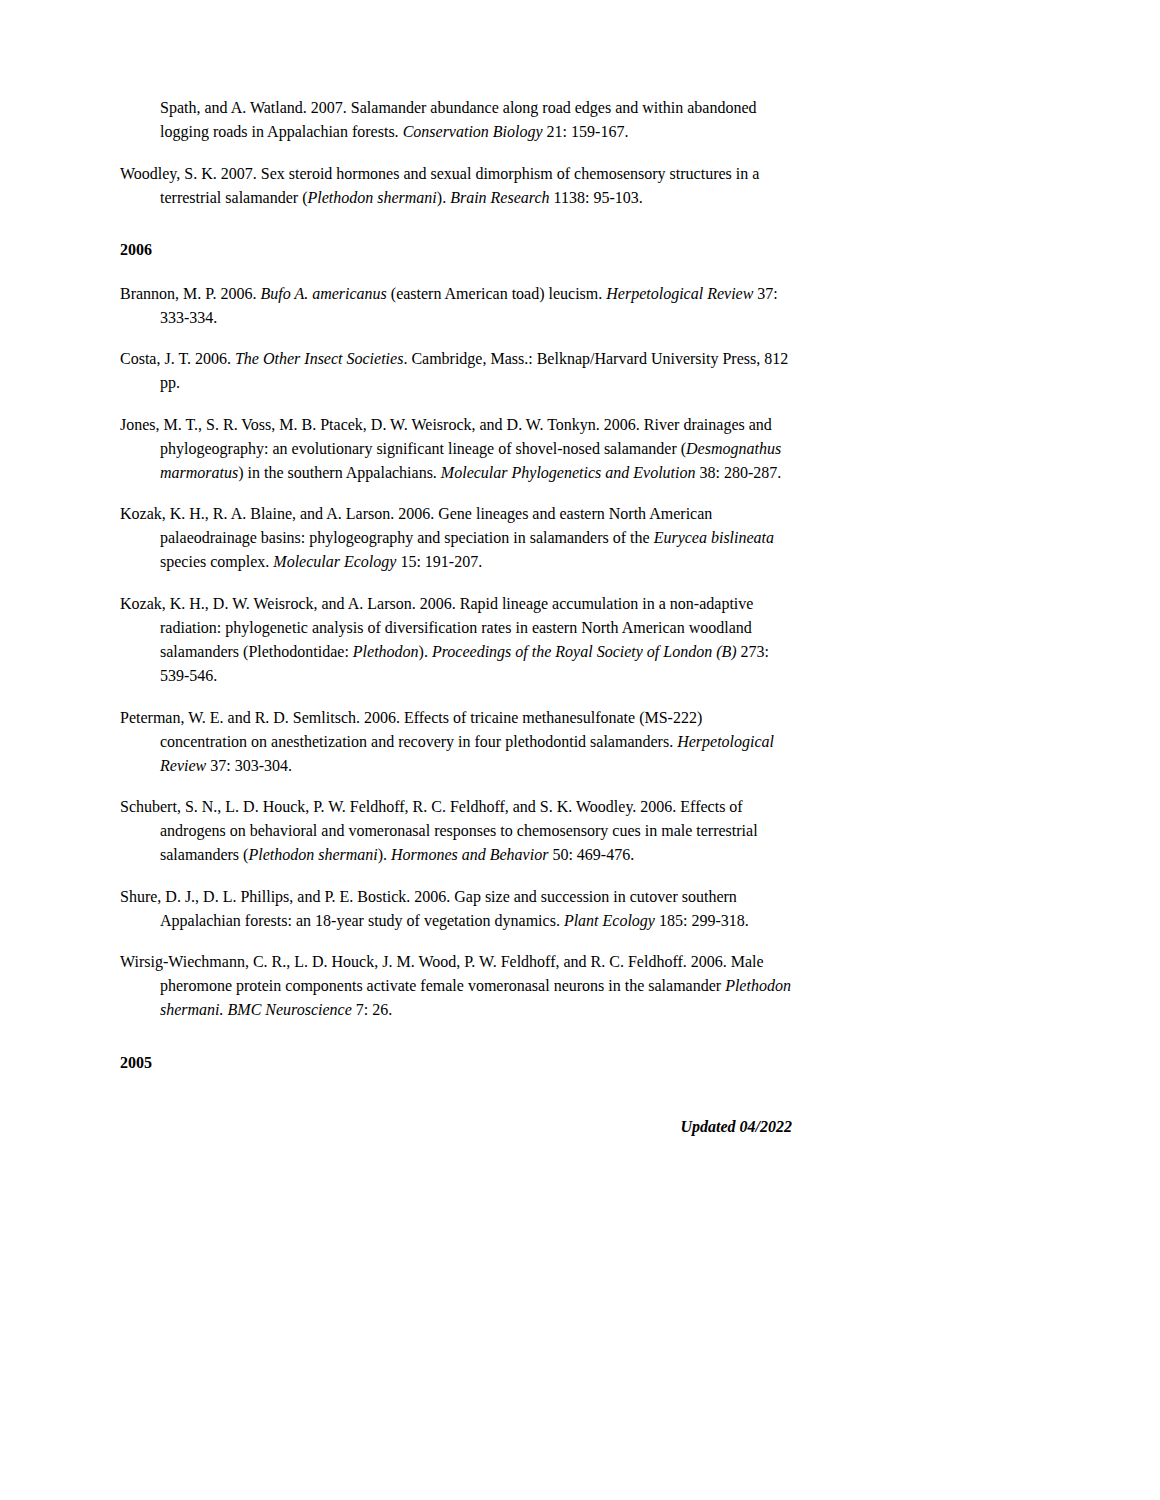Spath, and A. Watland. 2007. Salamander abundance along road edges and within abandoned logging roads in Appalachian forests. Conservation Biology 21: 159-167.
Woodley, S. K. 2007. Sex steroid hormones and sexual dimorphism of chemosensory structures in a terrestrial salamander (Plethodon shermani). Brain Research 1138: 95-103.
2006
Brannon, M. P. 2006. Bufo A. americanus (eastern American toad) leucism. Herpetological Review 37: 333-334.
Costa, J. T. 2006. The Other Insect Societies. Cambridge, Mass.: Belknap/Harvard University Press, 812 pp.
Jones, M. T., S. R. Voss, M. B. Ptacek, D. W. Weisrock, and D. W. Tonkyn. 2006. River drainages and phylogeography: an evolutionary significant lineage of shovel-nosed salamander (Desmognathus marmoratus) in the southern Appalachians. Molecular Phylogenetics and Evolution 38: 280-287.
Kozak, K. H., R. A. Blaine, and A. Larson. 2006. Gene lineages and eastern North American palaeodrainage basins: phylogeography and speciation in salamanders of the Eurycea bislineata species complex. Molecular Ecology 15: 191-207.
Kozak, K. H., D. W. Weisrock, and A. Larson. 2006. Rapid lineage accumulation in a non-adaptive radiation: phylogenetic analysis of diversification rates in eastern North American woodland salamanders (Plethodontidae: Plethodon). Proceedings of the Royal Society of London (B) 273: 539-546.
Peterman, W. E. and R. D. Semlitsch. 2006. Effects of tricaine methanesulfonate (MS-222) concentration on anesthetization and recovery in four plethodontid salamanders. Herpetological Review 37: 303-304.
Schubert, S. N., L. D. Houck, P. W. Feldhoff, R. C. Feldhoff, and S. K. Woodley. 2006. Effects of androgens on behavioral and vomeronasal responses to chemosensory cues in male terrestrial salamanders (Plethodon shermani). Hormones and Behavior 50: 469-476.
Shure, D. J., D. L. Phillips, and P. E. Bostick. 2006. Gap size and succession in cutover southern Appalachian forests: an 18-year study of vegetation dynamics. Plant Ecology 185: 299-318.
Wirsig-Wiechmann, C. R., L. D. Houck, J. M. Wood, P. W. Feldhoff, and R. C. Feldhoff. 2006. Male pheromone protein components activate female vomeronasal neurons in the salamander Plethodon shermani. BMC Neuroscience 7: 26.
2005
Updated 04/2022